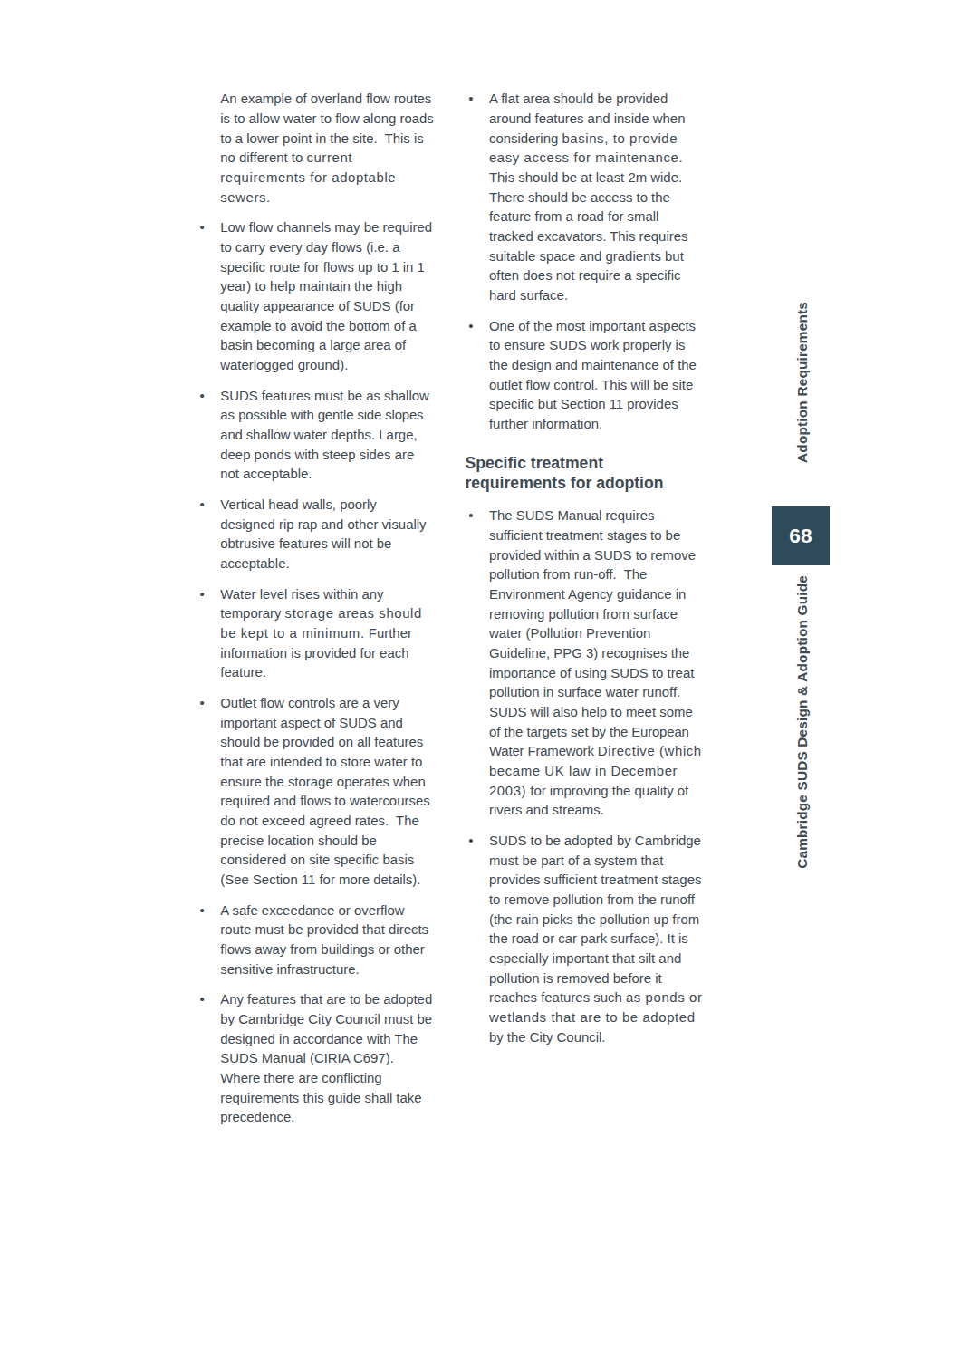An example of overland flow routes is to allow water to flow along roads to a lower point in the site. This is no different to current requirements for adoptable sewers.
Low flow channels may be required to carry every day flows (i.e. a specific route for flows up to 1 in 1 year) to help maintain the high quality appearance of SUDS (for example to avoid the bottom of a basin becoming a large area of waterlogged ground).
SUDS features must be as shallow as possible with gentle side slopes and shallow water depths. Large, deep ponds with steep sides are not acceptable.
Vertical head walls, poorly designed rip rap and other visually obtrusive features will not be acceptable.
Water level rises within any temporary storage areas should be kept to a minimum. Further information is provided for each feature.
Outlet flow controls are a very important aspect of SUDS and should be provided on all features that are intended to store water to ensure the storage operates when required and flows to watercourses do not exceed agreed rates. The precise location should be considered on site specific basis (See Section 11 for more details).
A safe exceedance or overflow route must be provided that directs flows away from buildings or other sensitive infrastructure.
Any features that are to be adopted by Cambridge City Council must be designed in accordance with The SUDS Manual (CIRIA C697). Where there are conflicting requirements this guide shall take prece­dence.
A flat area should be provided around features and inside when considering basins, to provide easy access for maintenance. This should be at least 2m wide. There should be access to the feature from a road for small tracked excavators. This requires suitable space and gradients but often does not require a specific hard surface.
One of the most important aspects to ensure SUDS work properly is the design and maintenance of the outlet flow control. This will be site specific but Section 11 provides further information.
Specific treatment requirements for adoption
The SUDS Manual requires sufficient treatment stages to be provided within a SUDS to remove pollution from run-off. The Environment Agency guidance in removing pollution from surface water (Pollution Prevention Guideline, PPG 3) recognises the importance of using SUDS to treat pollution in surface water runoff. SUDS will also help to meet some of the targets set by the European Water Framework Directive (which became UK law in December 2003) for improving the quality of rivers and streams.
SUDS to be adopted by Cambridge must be part of a system that provides sufficient treatment stages to remove pollution from the runoff (the rain picks the pollution up from the road or car park surface). It is especially important that silt and pollution is removed before it reaches features such as ponds or wetlands that are to be adopted by the City Council.
Adoption Requirements
68
Cambridge SUDS Design & Adoption Guide